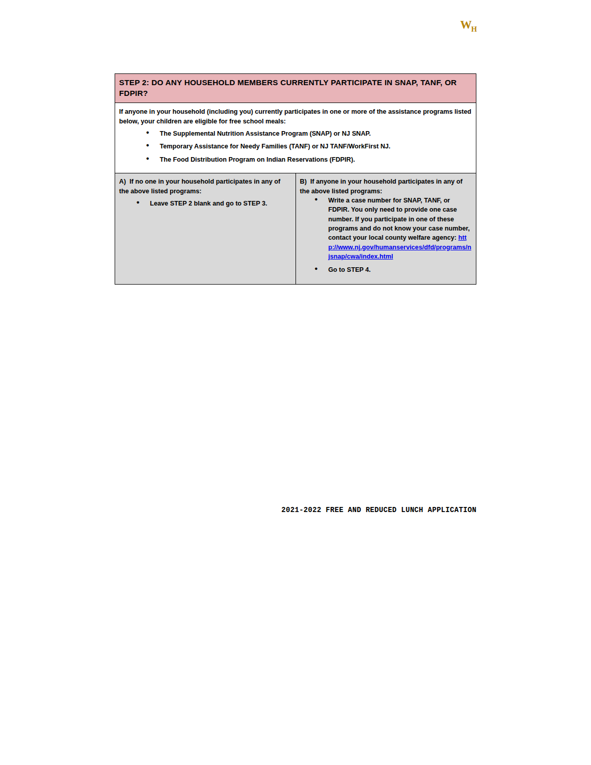WH
| STEP 2: DO ANY HOUSEHOLD MEMBERS CURRENTLY PARTICIPATE IN SNAP, TANF, OR FDPIR? |
| If anyone in your household (including you) currently participates in one or more of the assistance programs listed below, your children are eligible for free school meals: The Supplemental Nutrition Assistance Program (SNAP) or NJ SNAP. Temporary Assistance for Needy Families (TANF) or NJ TANF/WorkFirst NJ. The Food Distribution Program on Indian Reservations (FDPIR). |
| A) If no one in your household participates in any of the above listed programs: Leave STEP 2 blank and go to STEP 3. | B) If anyone in your household participates in any of the above listed programs: Write a case number for SNAP, TANF, or FDPIR. You only need to provide one case number. If you participate in one of these programs and do not know your case number, contact your local county welfare agency: http://www.nj.gov/humanservices/dfd/programs/njsnap/cwa/index.html Go to STEP 4. |
2021-2022 FREE AND REDUCED LUNCH APPLICATION